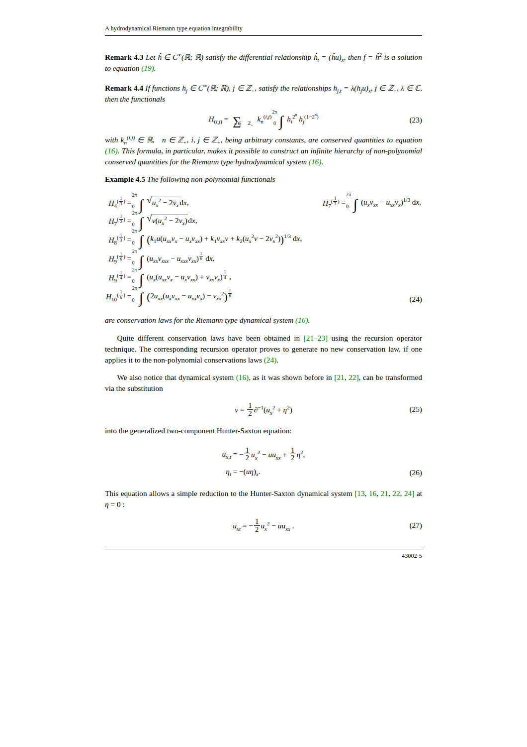A hydrodynamical Riemann type equation integrability
Remark 4.3 Let ĥ ∈ C∞(ℝ; ℝ) satisfy the differential relationship ĥt = (ĥu)x, then f = ĥ2 is a solution to equation (19).
Remark 4.4 If functions hj ∈ C∞(ℝ; ℝ), j ∈ ℤ+, satisfy the relationships hj,t = λ(hju)x, j ∈ ℤ+, λ ∈ ℂ, then the functionals
H(i,j) = ∑n ∈ ℤ+ kn(i,j) 2π 0∫ hi2n hj(1−2n)
(23)
with kn(i,j) ∈ ℝ, n ∈ ℤ+, i, j ∈ ℤ+, being arbitrary constants, are conserved quantities to equation (16). This formula, in particular, makes it possible to construct an infinite hierarchy of non-polynomial conserved quantities for the Riemann type hydrodynamical system (16).
Example 4.5 The following non-polynomial functionals
| H 4 ( 1 3 ) | = | 2π 0 ∫ u x 2 − 2 v x d x , | | H 7 ( 1 3 ) | = | 2π 0 ∫ ( u x v xx − u xx v x ) 1/3 d x , |
| H 7 ( 1 2 ) | = | 2π 0 ∫ v ( u x 2 − 2 v x ) d x , | | | | |
| H 8 ( 1 3 ) | = | 2π 0 ∫ ( k 1 u ( u xx v x − u x v xx ) + k 1 v xx v + k 2 ( u x 2 v − 2 v x 2 ) ) 1/3 d x , | | | | |
| H 9 ( 1 6 ) | = | 2π 0 ∫ ( u xx v xxx − u xxx v xx ) 1 6 d x , | | | | |
| H 9 ( 1 4 ) | = | 2π 0 ∫ ( u x ( u xx v x − u x v xx ) + v xx v x ) 1 4 , | | | | |
| H 10 ( 1 6 ) | = | 2π 0 ∫ ( 2 u xx ( u x v xx − u xx v x ) − v xx 2 ) 1 6 | | | | |
(24)
are conservation laws for the Riemann type dynamical system (16).
Quite different conservation laws have been obtained in [21–23] using the recursion operator technique. The corresponding recursion operator proves to generate no new conservation law, if one applies it to the non-polynomial conservations laws (24).
We also notice that dynamical system (16), as it was shown before in [21, 22], can be transformed via the substitution
v = 12∂−1(ux2 + η2)
(25)
into the generalized two-component Hunter-Saxton equation:
| u x,t | = | − 1 2 u x 2 − uu xx + 1 2 η 2 , |
| η t | = | −( uη ) x . |
(26)
This equation allows a simple reduction to the Hunter-Saxton dynamical system [13, 16, 21, 22, 24] at η = 0 :
uxt = −12 ux2 − uuxx .
(27)
43002-5